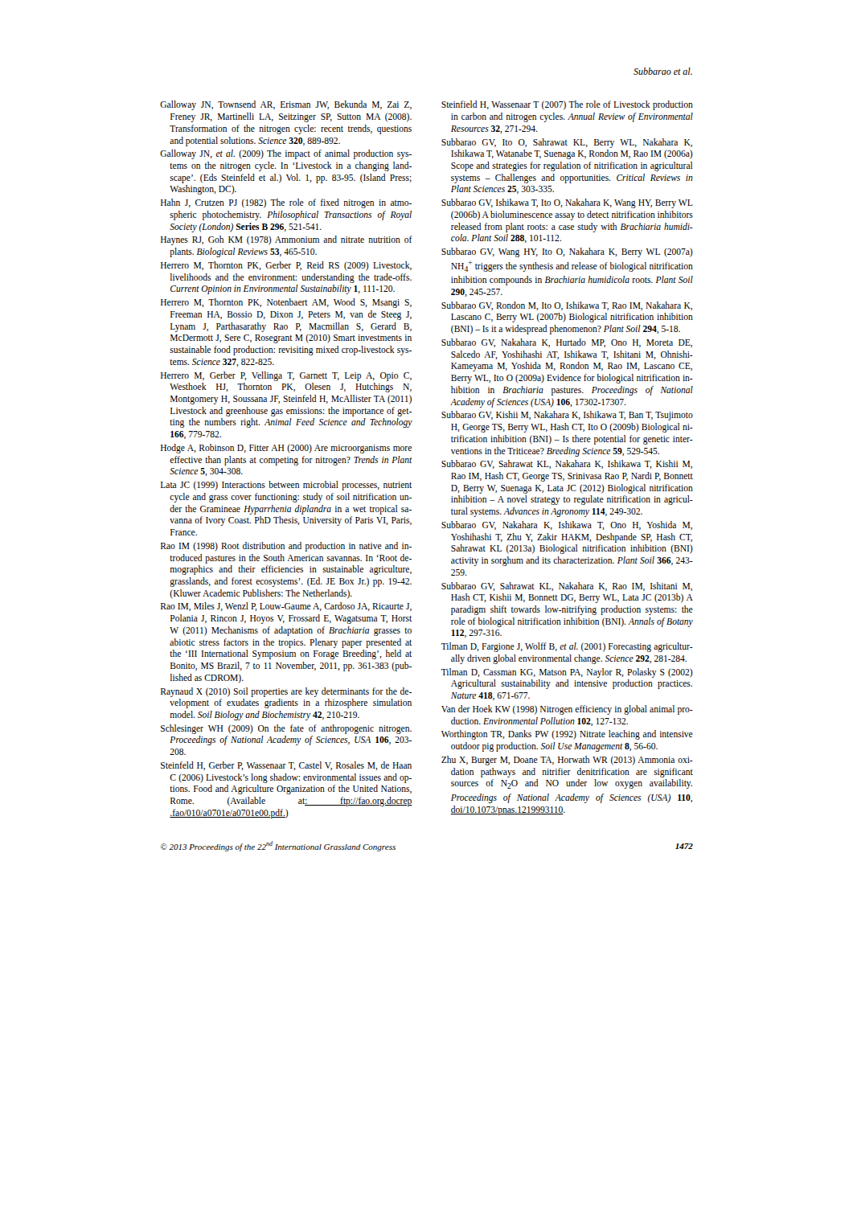Subbarao et al.
Galloway JN, Townsend AR, Erisman JW, Bekunda M, Zai Z, Freney JR, Martinelli LA, Seitzinger SP, Sutton MA (2008). Transformation of the nitrogen cycle: recent trends, questions and potential solutions. Science 320, 889-892.
Galloway JN, et al. (2009) The impact of animal production systems on the nitrogen cycle. In ‘Livestock in a changing landscape’. (Eds Steinfeld et al.) Vol. 1, pp. 83-95. (Island Press; Washington, DC).
Hahn J, Crutzen PJ (1982) The role of fixed nitrogen in atmospheric photochemistry. Philosophical Transactions of Royal Society (London) Series B 296, 521-541.
Haynes RJ, Goh KM (1978) Ammonium and nitrate nutrition of plants. Biological Reviews 53, 465-510.
Herrero M, Thornton PK, Gerber P, Reid RS (2009) Livestock, livelihoods and the environment: understanding the trade-offs. Current Opinion in Environmental Sustainability 1, 111-120.
Herrero M, Thornton PK, Notenbaert AM, Wood S, Msangi S, Freeman HA, Bossio D, Dixon J, Peters M, van de Steeg J, Lynam J, Parthasarathy Rao P, Macmillan S, Gerard B, McDermott J, Sere C, Rosegrant M (2010) Smart investments in sustainable food production: revisiting mixed crop-livestock systems. Science 327, 822-825.
Herrero M, Gerber P, Vellinga T, Garnett T, Leip A, Opio C, Westhoek HJ, Thornton PK, Olesen J, Hutchings N, Montgomery H, Soussana JF, Steinfeld H, McAllister TA (2011) Livestock and greenhouse gas emissions: the importance of getting the numbers right. Animal Feed Science and Technology 166, 779-782.
Hodge A, Robinson D, Fitter AH (2000) Are microorganisms more effective than plants at competing for nitrogen? Trends in Plant Science 5, 304-308.
Lata JC (1999) Interactions between microbial processes, nutrient cycle and grass cover functioning: study of soil nitrification under the Gramineae Hyparrhenia diplandra in a wet tropical savanna of Ivory Coast. PhD Thesis, University of Paris VI, Paris, France.
Rao IM (1998) Root distribution and production in native and introduced pastures in the South American savannas. In ‘Root demographics and their efficiencies in sustainable agriculture, grasslands, and forest ecosystems’. (Ed. JE Box Jr.) pp. 19-42. (Kluwer Academic Publishers: The Netherlands).
Rao IM, Miles J, Wenzl P, Louw-Gaume A, Cardoso JA, Ricaurte J, Polania J, Rincon J, Hoyos V, Frossard E, Wagatsuma T, Horst W (2011) Mechanisms of adaptation of Brachiaria grasses to abiotic stress factors in the tropics. Plenary paper presented at the ‘III International Symposium on Forage Breeding’, held at Bonito, MS Brazil, 7 to 11 November, 2011, pp. 361-383 (published as CDROM).
Raynaud X (2010) Soil properties are key determinants for the development of exudates gradients in a rhizosphere simulation model. Soil Biology and Biochemistry 42, 210-219.
Schlesinger WH (2009) On the fate of anthropogenic nitrogen. Proceedings of National Academy of Sciences, USA 106, 203-208.
Steinfeld H, Gerber P, Wassenaar T, Castel V, Rosales M, de Haan C (2006) Livestock’s long shadow: environmental issues and options. Food and Agriculture Organization of the United Nations, Rome. (Available at: ftp://fao.org.docrep .fao/010/a0701e/a0701e00.pdf.)
Steinfield H, Wassenaar T (2007) The role of Livestock production in carbon and nitrogen cycles. Annual Review of Environmental Resources 32, 271-294.
Subbarao GV, Ito O, Sahrawat KL, Berry WL, Nakahara K, Ishikawa T, Watanabe T, Suenaga K, Rondon M, Rao IM (2006a) Scope and strategies for regulation of nitrification in agricultural systems – Challenges and opportunities. Critical Reviews in Plant Sciences 25, 303-335.
Subbarao GV, Ishikawa T, Ito O, Nakahara K, Wang HY, Berry WL (2006b) A bioluminescence assay to detect nitrification inhibitors released from plant roots: a case study with Brachiaria humidicola. Plant Soil 288, 101-112.
Subbarao GV, Wang HY, Ito O, Nakahara K, Berry WL (2007a) NH4+ triggers the synthesis and release of biological nitrification inhibition compounds in Brachiaria humidicola roots. Plant Soil 290, 245-257.
Subbarao GV, Rondon M, Ito O, Ishikawa T, Rao IM, Nakahara K, Lascano C, Berry WL (2007b) Biological nitrification inhibition (BNI) – Is it a widespread phenomenon? Plant Soil 294, 5-18.
Subbarao GV, Nakahara K, Hurtado MP, Ono H, Moreta DE, Salcedo AF, Yoshihashi AT, Ishikawa T, Ishitani M, Ohnishi-Kameyama M, Yoshida M, Rondon M, Rao IM, Lascano CE, Berry WL, Ito O (2009a) Evidence for biological nitrification inhibition in Brachiaria pastures. Proceedings of National Academy of Sciences (USA) 106, 17302-17307.
Subbarao GV, Kishii M, Nakahara K, Ishikawa T, Ban T, Tsujimoto H, George TS, Berry WL, Hash CT, Ito O (2009b) Biological nitrification inhibition (BNI) – Is there potential for genetic interventions in the Triticeae? Breeding Science 59, 529-545.
Subbarao GV, Sahrawat KL, Nakahara K, Ishikawa T, Kishii M, Rao IM, Hash CT, George TS, Srinivasa Rao P, Nardi P, Bonnett D, Berry W, Suenaga K, Lata JC (2012) Biological nitrification inhibition – A novel strategy to regulate nitrification in agricultural systems. Advances in Agronomy 114, 249-302.
Subbarao GV, Nakahara K, Ishikawa T, Ono H, Yoshida M, Yoshihashi T, Zhu Y, Zakir HAKM, Deshpande SP, Hash CT, Sahrawat KL (2013a) Biological nitrification inhibition (BNI) activity in sorghum and its characterization. Plant Soil 366, 243-259.
Subbarao GV, Sahrawat KL, Nakahara K, Rao IM, Ishitani M, Hash CT, Kishii M, Bonnett DG, Berry WL, Lata JC (2013b) A paradigm shift towards low-nitrifying production systems: the role of biological nitrification inhibition (BNI). Annals of Botany 112, 297-316.
Tilman D, Fargione J, Wolff B, et al. (2001) Forecasting agriculturally driven global environmental change. Science 292, 281-284.
Tilman D, Cassman KG, Matson PA, Naylor R, Polasky S (2002) Agricultural sustainability and intensive production practices. Nature 418, 671-677.
Van der Hoek KW (1998) Nitrogen efficiency in global animal production. Environmental Pollution 102, 127-132.
Worthington TR, Danks PW (1992) Nitrate leaching and intensive outdoor pig production. Soil Use Management 8, 56-60.
Zhu X, Burger M, Doane TA, Horwath WR (2013) Ammonia oxidation pathways and nitrifier denitrification are significant sources of N2O and NO under low oxygen availability. Proceedings of National Academy of Sciences (USA) 110, doi/10.1073/pnas.1219993110.
© 2013 Proceedings of the 22nd International Grassland Congress
1472